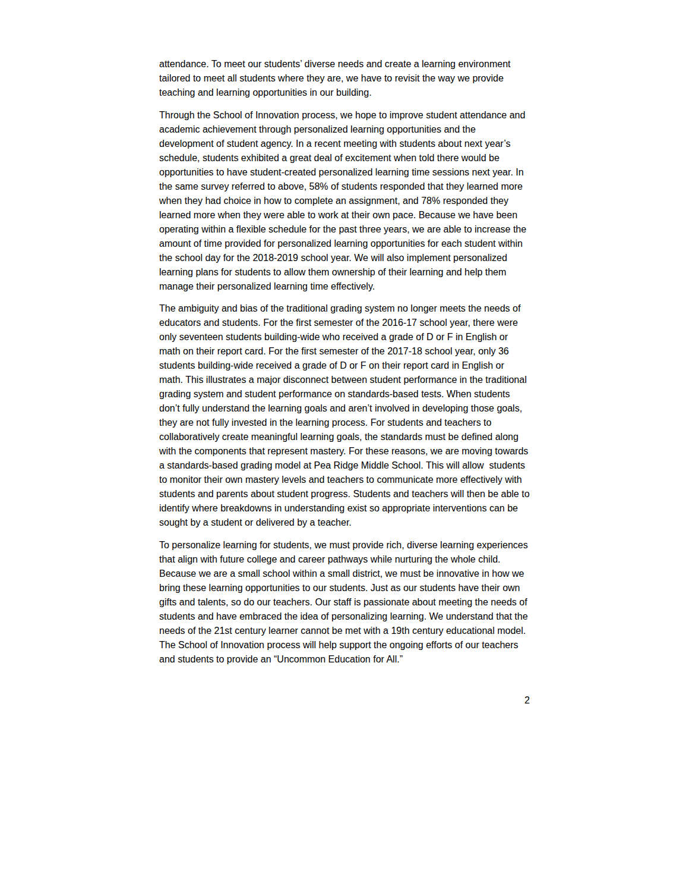attendance. To meet our students’ diverse needs and create a learning environment tailored to meet all students where they are, we have to revisit the way we provide teaching and learning opportunities in our building.
Through the School of Innovation process, we hope to improve student attendance and academic achievement through personalized learning opportunities and the development of student agency. In a recent meeting with students about next year’s schedule, students exhibited a great deal of excitement when told there would be opportunities to have student-created personalized learning time sessions next year. In the same survey referred to above, 58% of students responded that they learned more when they had choice in how to complete an assignment, and 78% responded they learned more when they were able to work at their own pace. Because we have been operating within a flexible schedule for the past three years, we are able to increase the amount of time provided for personalized learning opportunities for each student within the school day for the 2018-2019 school year. We will also implement personalized learning plans for students to allow them ownership of their learning and help them manage their personalized learning time effectively.
The ambiguity and bias of the traditional grading system no longer meets the needs of educators and students. For the first semester of the 2016-17 school year, there were only seventeen students building-wide who received a grade of D or F in English or math on their report card. For the first semester of the 2017-18 school year, only 36 students building-wide received a grade of D or F on their report card in English or math. This illustrates a major disconnect between student performance in the traditional grading system and student performance on standards-based tests. When students don’t fully understand the learning goals and aren’t involved in developing those goals, they are not fully invested in the learning process. For students and teachers to collaboratively create meaningful learning goals, the standards must be defined along with the components that represent mastery. For these reasons, we are moving towards a standards-based grading model at Pea Ridge Middle School. This will allow students to monitor their own mastery levels and teachers to communicate more effectively with students and parents about student progress. Students and teachers will then be able to identify where breakdowns in understanding exist so appropriate interventions can be sought by a student or delivered by a teacher.
To personalize learning for students, we must provide rich, diverse learning experiences that align with future college and career pathways while nurturing the whole child. Because we are a small school within a small district, we must be innovative in how we bring these learning opportunities to our students. Just as our students have their own gifts and talents, so do our teachers. Our staff is passionate about meeting the needs of students and have embraced the idea of personalizing learning. We understand that the needs of the 21st century learner cannot be met with a 19th century educational model. The School of Innovation process will help support the ongoing efforts of our teachers and students to provide an “Uncommon Education for All.”
2